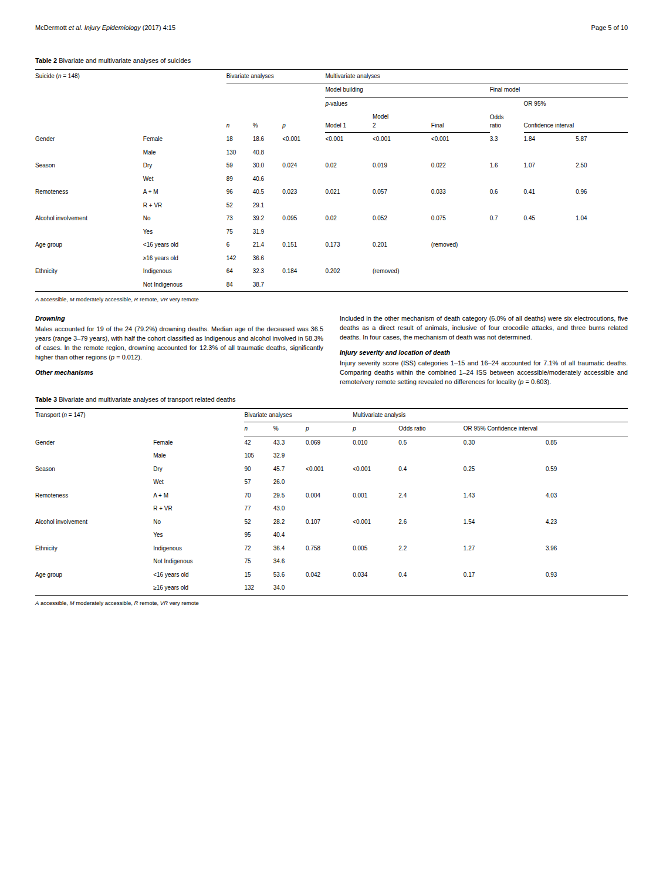McDermott et al. Injury Epidemiology (2017) 4:15
Page 5 of 10
Table 2 Bivariate and multivariate analyses of suicides
| Suicide ( n = 148) | Bivariate analyses | Multivariate analyses |
| --- | --- | --- |
| n | % | p | Model building | Final model |
| p -values | Odds ratio | OR 95% |
| Model 1 | Model 2 | Final | Confidence interval |
| Gender | Female | 18 | 18.6 | <0.001 | <0.001 | <0.001 | <0.001 | 3.3 | 1.84 | 5.87 |
| | Male | 130 | 40.8 | | | | | | | |
| Season | Dry | 59 | 30.0 | 0.024 | 0.02 | 0.019 | 0.022 | 1.6 | 1.07 | 2.50 |
| | Wet | 89 | 40.6 | | | | | | | |
| Remoteness | A + M | 96 | 40.5 | 0.023 | 0.021 | 0.057 | 0.033 | 0.6 | 0.41 | 0.96 |
| | R + VR | 52 | 29.1 | | | | | | | |
| Alcohol involvement | No | 73 | 39.2 | 0.095 | 0.02 | 0.052 | 0.075 | 0.7 | 0.45 | 1.04 |
| | Yes | 75 | 31.9 | | | | | | | |
| Age group | <16 years old | 6 | 21.4 | 0.151 | 0.173 | 0.201 | (removed) | | | |
| | ≥16 years old | 142 | 36.6 | | | | | | | |
| Ethnicity | Indigenous | 64 | 32.3 | 0.184 | 0.202 | (removed) | | | | |
| | Not Indigenous | 84 | 38.7 | | | | | | | |
A accessible, M moderately accessible, R remote, VR very remote
Drowning
Males accounted for 19 of the 24 (79.2%) drowning deaths. Median age of the deceased was 36.5 years (range 3–79 years), with half the cohort classified as Indigenous and alcohol involved in 58.3% of cases. In the remote region, drowning accounted for 12.3% of all traumatic deaths, significantly higher than other regions (p = 0.012).
Other mechanisms
Included in the other mechanism of death category (6.0% of all deaths) were six electrocutions, five deaths as a direct result of animals, inclusive of four crocodile attacks, and three burns related deaths. In four cases, the mechanism of death was not determined.
Injury severity and location of death
Injury severity score (ISS) categories 1–15 and 16–24 accounted for 7.1% of all traumatic deaths. Comparing deaths within the combined 1–24 ISS between accessible/moderately accessible and remote/very remote setting revealed no differences for locality (p = 0.603).
Table 3 Bivariate and multivariate analyses of transport related deaths
| Transport ( n = 147) | Bivariate analyses | Multivariate analysis |
| --- | --- | --- |
| n | % | p | p | Odds ratio | OR 95% Confidence interval |
| Gender | Female | 42 | 43.3 | 0.069 | 0.010 | 0.5 | 0.30 | 0.85 |
| | Male | 105 | 32.9 | | | | | |
| Season | Dry | 90 | 45.7 | <0.001 | <0.001 | 0.4 | 0.25 | 0.59 |
| | Wet | 57 | 26.0 | | | | | |
| Remoteness | A + M | 70 | 29.5 | 0.004 | 0.001 | 2.4 | 1.43 | 4.03 |
| | R + VR | 77 | 43.0 | | | | | |
| Alcohol involvement | No | 52 | 28.2 | 0.107 | <0.001 | 2.6 | 1.54 | 4.23 |
| | Yes | 95 | 40.4 | | | | | |
| Ethnicity | Indigenous | 72 | 36.4 | 0.758 | 0.005 | 2.2 | 1.27 | 3.96 |
| | Not Indigenous | 75 | 34.6 | | | | | |
| Age group | <16 years old | 15 | 53.6 | 0.042 | 0.034 | 0.4 | 0.17 | 0.93 |
| | ≥16 years old | 132 | 34.0 | | | | | |
A accessible, M moderately accessible, R remote, VR very remote